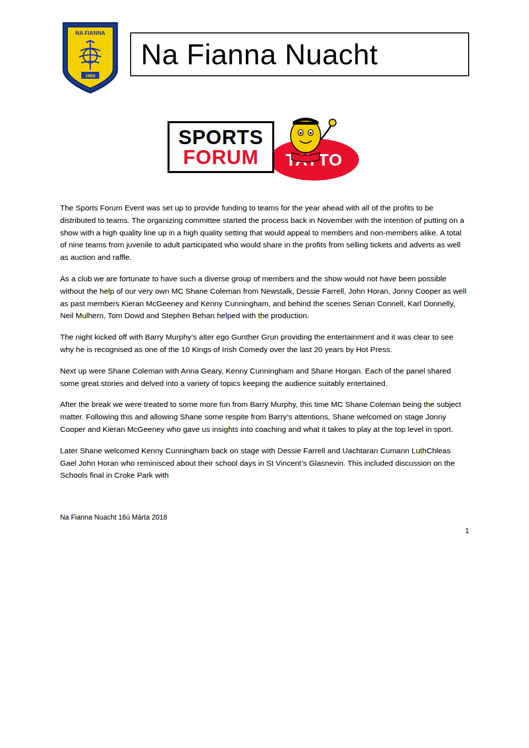NA FIANNA 1955
Na Fianna Nuacht
SPORTS
FORUM
TAYTO
The Sports Forum Event was set up to provide funding to teams for the year ahead with all of the profits to be distributed to teams. The organizing committee started the process back in November with the intention of putting on a show with a high quality line up in a high quality setting that would appeal to members and non-members alike. A total of nine teams from juvenile to adult participated who would share in the profits from selling tickets and adverts as well as auction and raffle.
As a club we are fortunate to have such a diverse group of members and the show would not have been possible without the help of our very own MC Shane Coleman from Newstalk, Dessie Farrell, John Horan, Jonny Cooper as well as past members Kieran McGeeney and Kenny Cunningham, and behind the scenes Senan Connell, Karl Donnelly, Neil Mulhern, Tom Dowd and Stephen Behan helped with the production.
The night kicked off with Barry Murphy’s alter ego Gunther Grun providing the entertainment and it was clear to see why he is recognised as one of the 10 Kings of Irish Comedy over the last 20 years by Hot Press.
Next up were Shane Coleman with Anna Geary, Kenny Cunningham and Shane Horgan. Each of the panel shared some great stories and delved into a variety of topics keeping the audience suitably entertained.
After the break we were treated to some more fun from Barry Murphy, this time MC Shane Coleman being the subject matter. Following this and allowing Shane some respite from Barry’s attentions, Shane welcomed on stage Jonny Cooper and Kieran McGeeney who gave us insights into coaching and what it takes to play at the top level in sport.
Later Shane welcomed Kenny Cunningham back on stage with Dessie Farrell and Uachtaran Cumann LuthChleas Gael John Horan who reminisced about their school days in St Vincent’s Glasnevin. This included discussion on the Schools final in Croke Park with
Na Fianna Nuacht 16ú Márta 2018
1